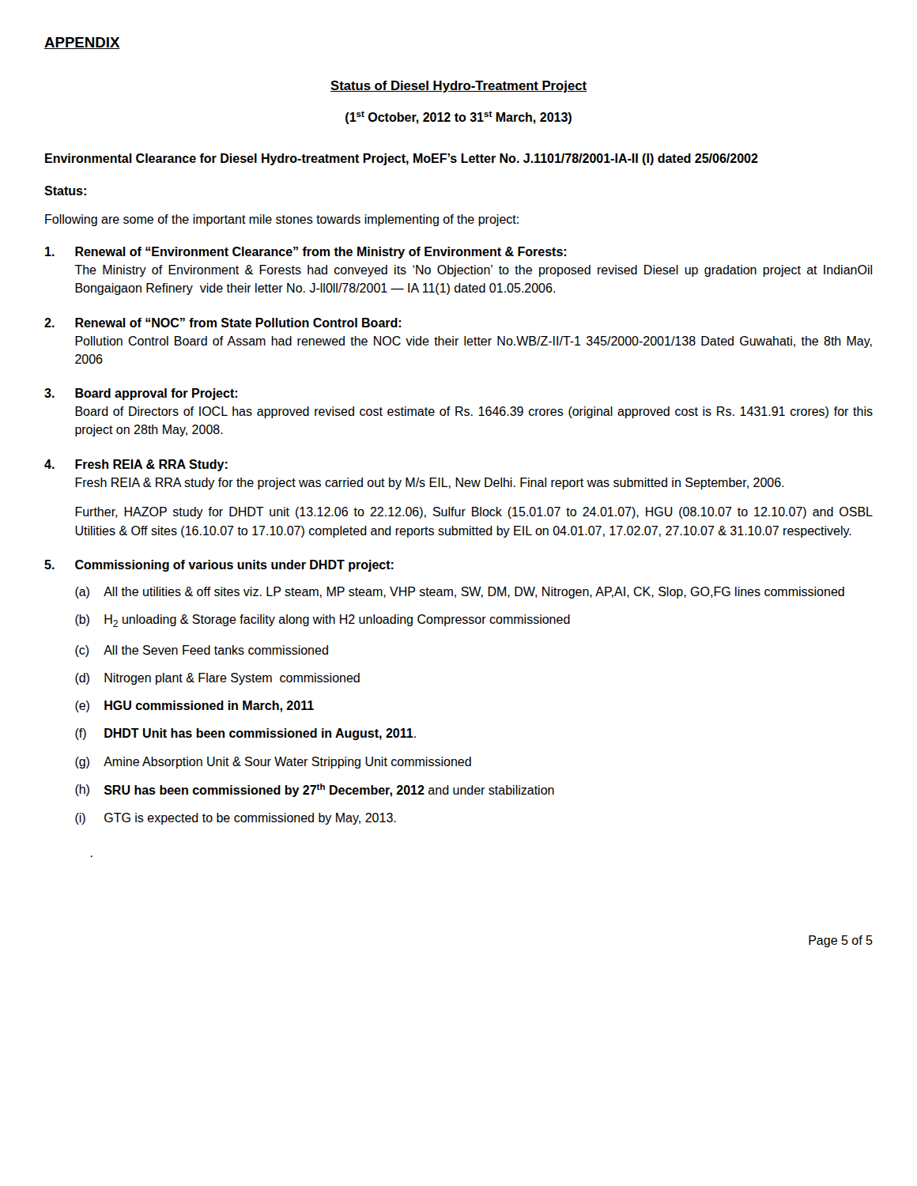APPENDIX
Status of Diesel Hydro-Treatment Project
(1st October, 2012 to 31st March, 2013)
Environmental Clearance for Diesel Hydro-treatment Project, MoEF’s Letter No. J.1101/78/2001-IA-II (I) dated 25/06/2002
Status:
Following are some of the important mile stones towards implementing of the project:
1. Renewal of “Environment Clearance” from the Ministry of Environment & Forests:
The Ministry of Environment & Forests had conveyed its ‘No Objection’ to the proposed revised Diesel up gradation project at IndianOil Bongaigaon Refinery vide their letter No. J-ll0ll/78/2001 — IA 11(1) dated 01.05.2006.
2. Renewal of “NOC” from State Pollution Control Board:
Pollution Control Board of Assam had renewed the NOC vide their letter No.WB/Z-II/T-1 345/2000-2001/138 Dated Guwahati, the 8th May, 2006
3. Board approval for Project:
Board of Directors of IOCL has approved revised cost estimate of Rs. 1646.39 crores (original approved cost is Rs. 1431.91 crores) for this project on 28th May, 2008.
4. Fresh REIA & RRA Study:
Fresh REIA & RRA study for the project was carried out by M/s EIL, New Delhi. Final report was submitted in September, 2006.
Further, HAZOP study for DHDT unit (13.12.06 to 22.12.06), Sulfur Block (15.01.07 to 24.01.07), HGU (08.10.07 to 12.10.07) and OSBL Utilities & Off sites (16.10.07 to 17.10.07) completed and reports submitted by EIL on 04.01.07, 17.02.07, 27.10.07 & 31.10.07 respectively.
5. Commissioning of various units under DHDT project:
(a) All the utilities & off sites viz. LP steam, MP steam, VHP steam, SW, DM, DW, Nitrogen, AP,AI, CK, Slop, GO,FG lines commissioned
(b) H2 unloading & Storage facility along with H2 unloading Compressor commissioned
(c) All the Seven Feed tanks commissioned
(d) Nitrogen plant & Flare System commissioned
(e) HGU commissioned in March, 2011
(f) DHDT Unit has been commissioned in August, 2011.
(g) Amine Absorption Unit & Sour Water Stripping Unit commissioned
(h) SRU has been commissioned by 27th December, 2012 and under stabilization
(i) GTG is expected to be commissioned by May, 2013.
.
Page 5 of 5